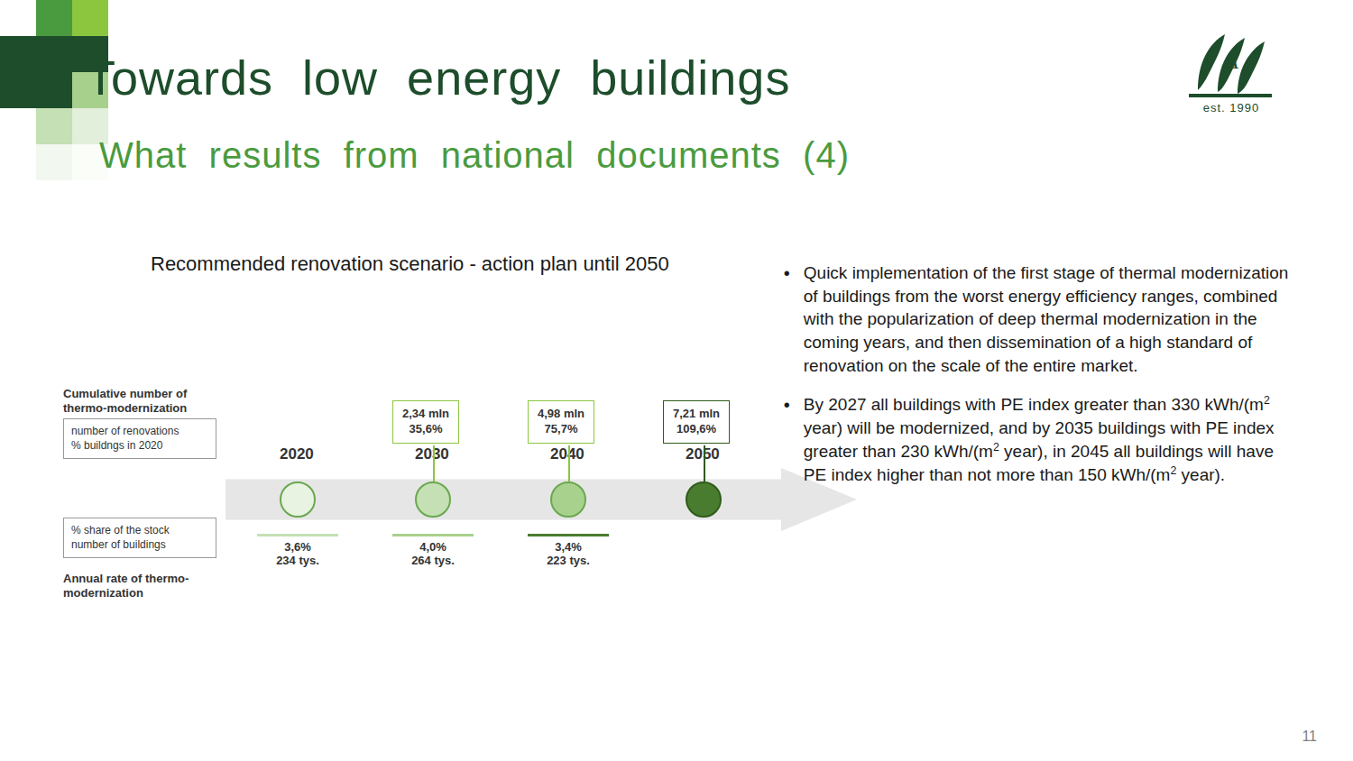A
est. 1990
Towards low energy buildings
What results from national documents (4)
Recommended renovation scenario - action plan until 2050
Cumulative number of
thermo-modernization
Annual rate of thermo-
modernization
number of renovations
% buildngs in 2020
% share of the stock
number of buildings
2020
2030
2040
2050
2,34 mln
35,6%
4,98 mln
75,7%
7,21 mln
109,6%
3,6%
234 tys.
4,0%
264 tys.
3,4%
223 tys.
Quick implementation of the first stage of thermal modernization of buildings from the worst energy efficiency ranges, combined with the popularization of deep thermal modernization in the coming years, and then dissemination of a high standard of renovation on the scale of the entire market.
By 2027 all buildings with PE index greater than 330 kWh/(m2 year) will be modernized, and by 2035 buildings with PE index greater than 230 kWh/(m2 year), in 2045 all buildings will have PE index higher than not more than 150 kWh/(m2 year).
11